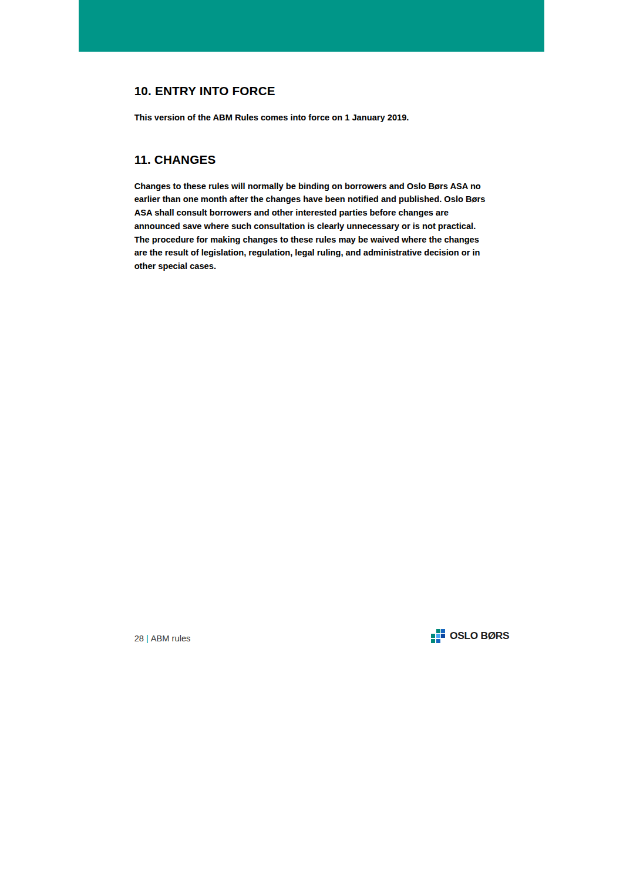10. ENTRY INTO FORCE
This version of the ABM Rules comes into force on 1 January 2019.
11. CHANGES
Changes to these rules will normally be binding on borrowers and Oslo Børs ASA no earlier than one month after the changes have been notified and published. Oslo Børs ASA shall consult borrowers and other interested parties before changes are announced save where such consultation is clearly unnecessary or is not practical. The procedure for making changes to these rules may be waived where the changes are the result of legislation, regulation, legal ruling, and administrative decision or in other special cases.
28|ABM rules
OSLO BØRS